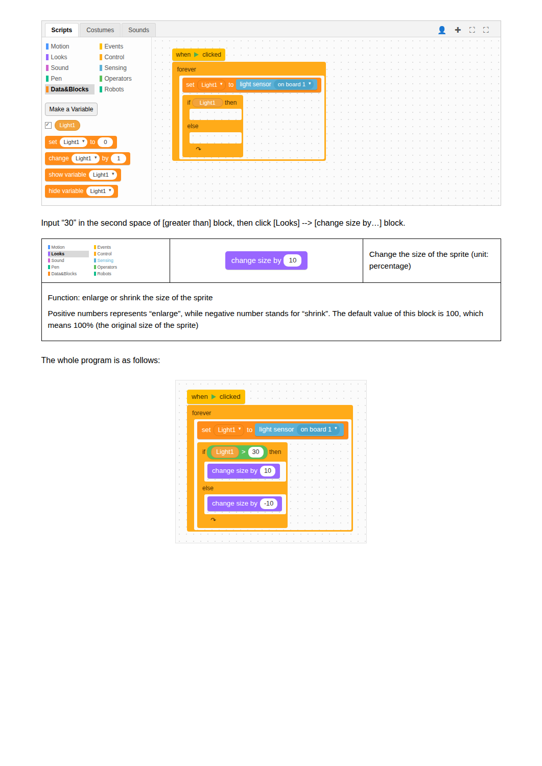Scripts
Costumes
Sounds
👤 ✚ ⛶ ⛶
Motion
Events
Looks
Control
Sound
Sensing
Pen
Operators
Data&Blocks
Robots
Make a Variable
Light1
set Light1 to 0
change Light1 by 1
show variable Light1
hide variable Light1
when clicked
forever
set Light1 to light sensor on board 1
if Light1 then
else
↷
Input “30” in the second space of [greater than] block, then click [Looks] --> [change size by…] block.
| Motion Events Looks Control Sound Sensing Pen Operators Data&Blocks Robots | change size by 10 | Change the size of the sprite (unit: percentage) |
| Function: enlarge or shrink the size of the sprite Positive numbers represents “enlarge”, while negative number stands for “shrink”. The default value of this block is 100, which means 100% (the original size of the sprite) |
The whole program is as follows:
when clicked
forever
set Light1 to light sensor on board 1
if Light1 > 30 then
change size by 10
else
change size by -10
↷